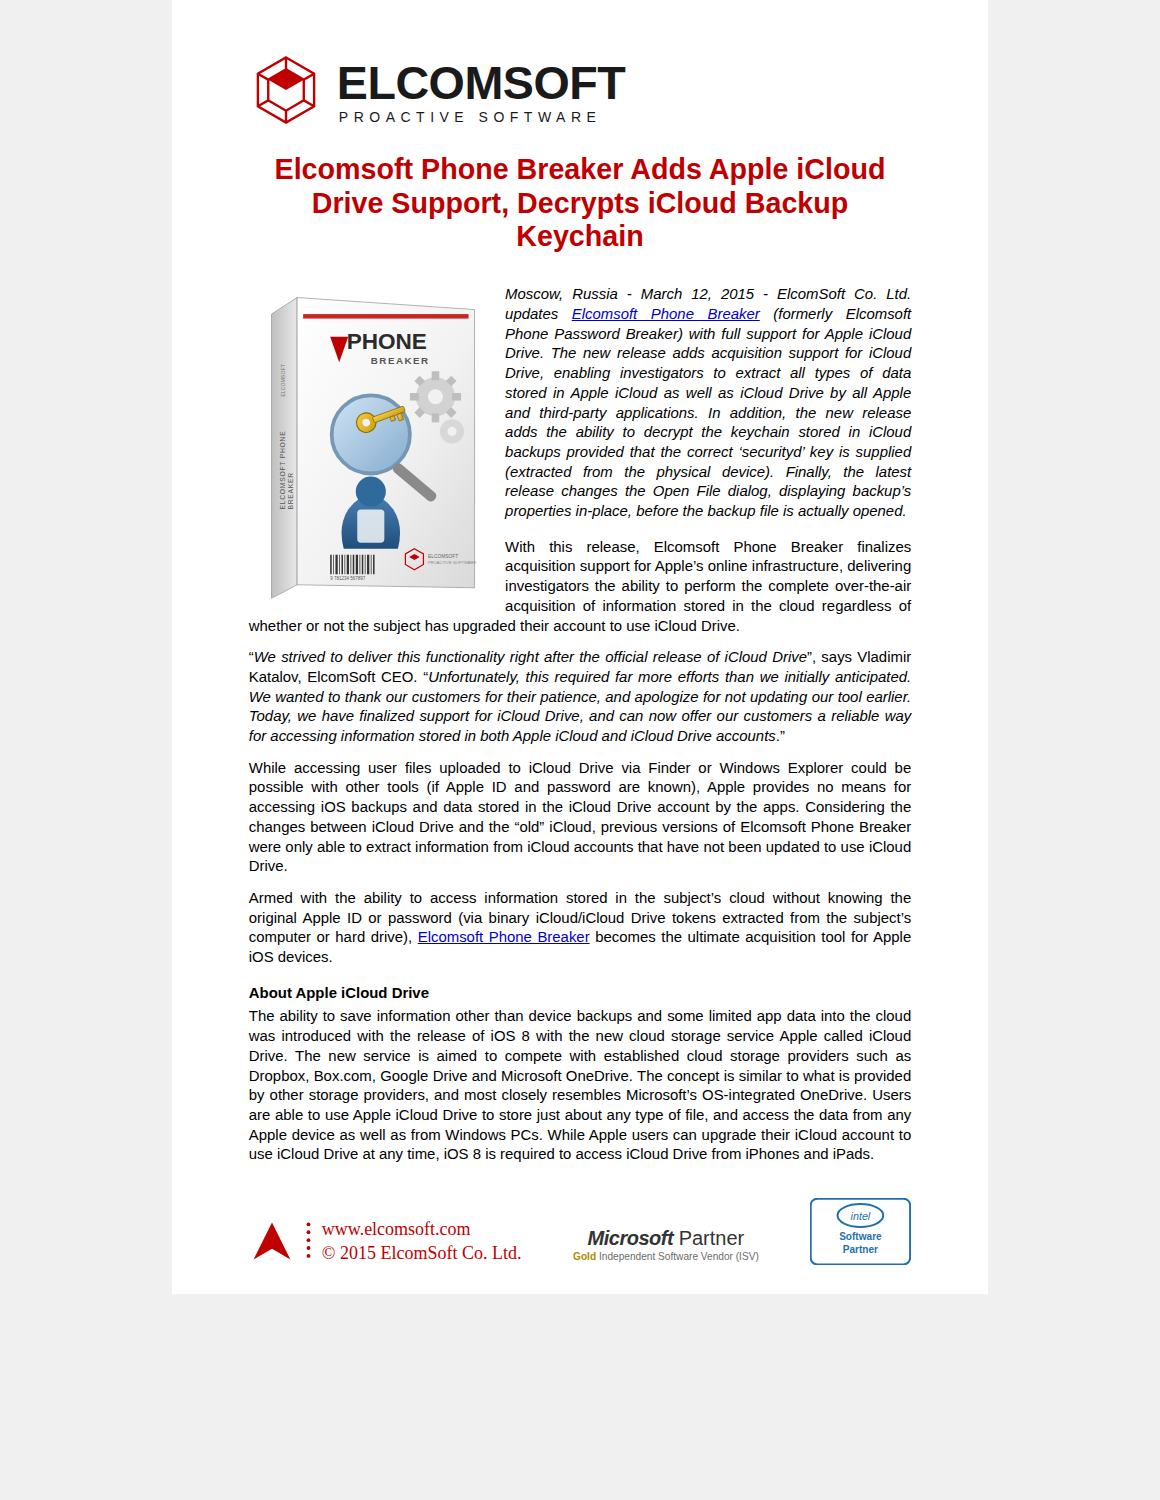ELCOMSOFT PROACTIVE SOFTWARE
Elcomsoft Phone Breaker Adds Apple iCloud Drive Support, Decrypts iCloud Backup Keychain
ELCOMSOFT PHONE BREAKER ELCOMSOFT PHONE BREAKER 9 781234 567897 ELCOMSOFT PROACTIVE SOFTWARE
Moscow, Russia - March 12, 2015 - ElcomSoft Co. Ltd. updates Elcomsoft Phone Breaker (formerly Elcomsoft Phone Password Breaker) with full support for Apple iCloud Drive. The new release adds acquisition support for iCloud Drive, enabling investigators to extract all types of data stored in Apple iCloud as well as iCloud Drive by all Apple and third-party applications. In addition, the new release adds the ability to decrypt the keychain stored in iCloud backups provided that the correct ‘securityd’ key is supplied (extracted from the physical device). Finally, the latest release changes the Open File dialog, displaying backup’s properties in-place, before the backup file is actually opened.
With this release, Elcomsoft Phone Breaker finalizes acquisition support for Apple’s online infrastructure, delivering investigators the ability to perform the complete over-the-air acquisition of information stored in the cloud regardless of whether or not the subject has upgraded their account to use iCloud Drive.
“We strived to deliver this functionality right after the official release of iCloud Drive”, says Vladimir Katalov, ElcomSoft CEO. “Unfortunately, this required far more efforts than we initially anticipated. We wanted to thank our customers for their patience, and apologize for not updating our tool earlier. Today, we have finalized support for iCloud Drive, and can now offer our customers a reliable way for accessing information stored in both Apple iCloud and iCloud Drive accounts.”
While accessing user files uploaded to iCloud Drive via Finder or Windows Explorer could be possible with other tools (if Apple ID and password are known), Apple provides no means for accessing iOS backups and data stored in the iCloud Drive account by the apps. Considering the changes between iCloud Drive and the “old” iCloud, previous versions of Elcomsoft Phone Breaker were only able to extract information from iCloud accounts that have not been updated to use iCloud Drive.
Armed with the ability to access information stored in the subject’s cloud without knowing the original Apple ID or password (via binary iCloud/iCloud Drive tokens extracted from the subject’s computer or hard drive), Elcomsoft Phone Breaker becomes the ultimate acquisition tool for Apple iOS devices.
About Apple iCloud Drive
The ability to save information other than device backups and some limited app data into the cloud was introduced with the release of iOS 8 with the new cloud storage service Apple called iCloud Drive. The new service is aimed to compete with established cloud storage providers such as Dropbox, Box.com, Google Drive and Microsoft OneDrive. The concept is similar to what is provided by other storage providers, and most closely resembles Microsoft’s OS-integrated OneDrive. Users are able to use Apple iCloud Drive to store just about any type of file, and access the data from any Apple device as well as from Windows PCs. While Apple users can upgrade their iCloud account to use iCloud Drive at any time, iOS 8 is required to access iCloud Drive from iPhones and iPads.
www.elcomsoft.com
© 2015 ElcomSoft Co. Ltd.
Microsoft Partner
Gold Independent Software Vendor (ISV)
intel Software Partner